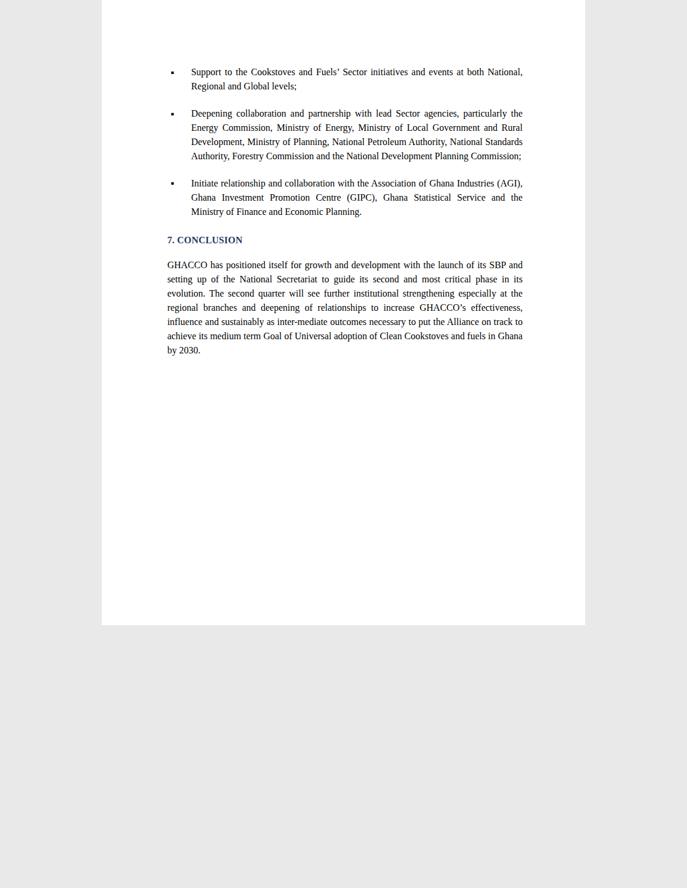Support to the Cookstoves and Fuels’ Sector initiatives and events at both National, Regional and Global levels;
Deepening collaboration and partnership with lead Sector agencies, particularly the Energy Commission, Ministry of Energy, Ministry of Local Government and Rural Development, Ministry of Planning, National Petroleum Authority, National Standards Authority, Forestry Commission and the National Development Planning Commission;
Initiate relationship and collaboration with the Association of Ghana Industries (AGI), Ghana Investment Promotion Centre (GIPC), Ghana Statistical Service and the Ministry of Finance and Economic Planning.
7. CONCLUSION
GHACCO has positioned itself for growth and development with the launch of its SBP and setting up of the National Secretariat to guide its second and most critical phase in its evolution. The second quarter will see further institutional strengthening especially at the regional branches and deepening of relationships to increase GHACCO’s effectiveness, influence and sustainably as inter-mediate outcomes necessary to put the Alliance on track to achieve its medium term Goal of Universal adoption of Clean Cookstoves and fuels in Ghana by 2030.